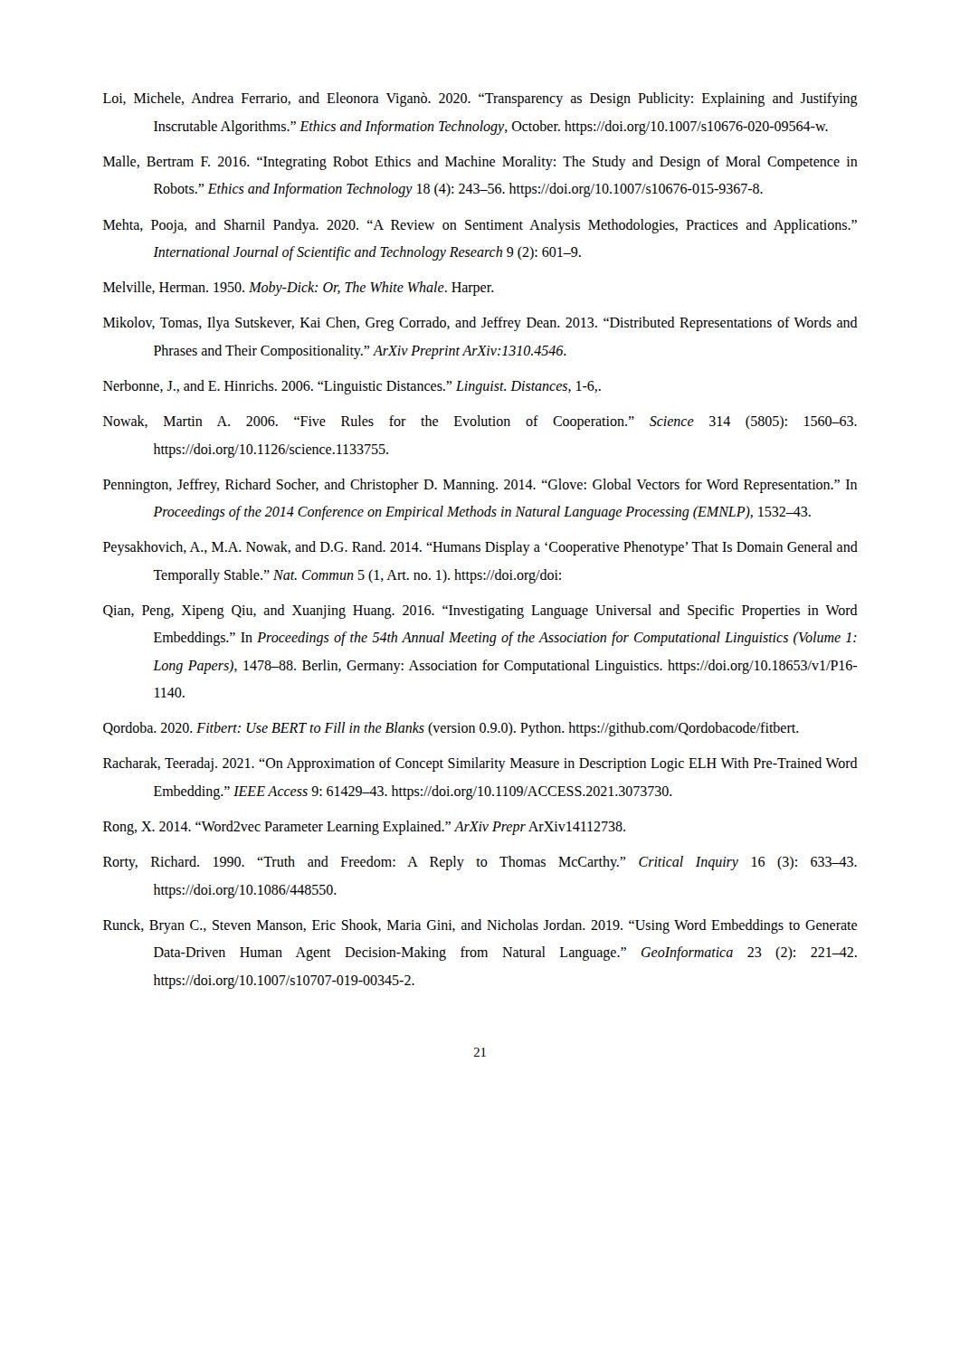Loi, Michele, Andrea Ferrario, and Eleonora Viganò. 2020. “Transparency as Design Publicity: Explaining and Justifying Inscrutable Algorithms.” Ethics and Information Technology, October. https://doi.org/10.1007/s10676-020-09564-w.
Malle, Bertram F. 2016. “Integrating Robot Ethics and Machine Morality: The Study and Design of Moral Competence in Robots.” Ethics and Information Technology 18 (4): 243–56. https://doi.org/10.1007/s10676-015-9367-8.
Mehta, Pooja, and Sharnil Pandya. 2020. “A Review on Sentiment Analysis Methodologies, Practices and Applications.” International Journal of Scientific and Technology Research 9 (2): 601–9.
Melville, Herman. 1950. Moby-Dick: Or, The White Whale. Harper.
Mikolov, Tomas, Ilya Sutskever, Kai Chen, Greg Corrado, and Jeffrey Dean. 2013. “Distributed Representations of Words and Phrases and Their Compositionality.” ArXiv Preprint ArXiv:1310.4546.
Nerbonne, J., and E. Hinrichs. 2006. “Linguistic Distances.” Linguist. Distances, 1-6,.
Nowak, Martin A. 2006. “Five Rules for the Evolution of Cooperation.” Science 314 (5805): 1560–63. https://doi.org/10.1126/science.1133755.
Pennington, Jeffrey, Richard Socher, and Christopher D. Manning. 2014. “Glove: Global Vectors for Word Representation.” In Proceedings of the 2014 Conference on Empirical Methods in Natural Language Processing (EMNLP), 1532–43.
Peysakhovich, A., M.A. Nowak, and D.G. Rand. 2014. “Humans Display a ‘Cooperative Phenotype’ That Is Domain General and Temporally Stable.” Nat. Commun 5 (1, Art. no. 1). https://doi.org/doi:
Qian, Peng, Xipeng Qiu, and Xuanjing Huang. 2016. “Investigating Language Universal and Specific Properties in Word Embeddings.” In Proceedings of the 54th Annual Meeting of the Association for Computational Linguistics (Volume 1: Long Papers), 1478–88. Berlin, Germany: Association for Computational Linguistics. https://doi.org/10.18653/v1/P16-1140.
Qordoba. 2020. Fitbert: Use BERT to Fill in the Blanks (version 0.9.0). Python. https://github.com/Qordobacode/fitbert.
Racharak, Teeradaj. 2021. “On Approximation of Concept Similarity Measure in Description Logic ELH With Pre-Trained Word Embedding.” IEEE Access 9: 61429–43. https://doi.org/10.1109/ACCESS.2021.3073730.
Rong, X. 2014. “Word2vec Parameter Learning Explained.” ArXiv Prepr ArXiv14112738.
Rorty, Richard. 1990. “Truth and Freedom: A Reply to Thomas McCarthy.” Critical Inquiry 16 (3): 633–43. https://doi.org/10.1086/448550.
Runck, Bryan C., Steven Manson, Eric Shook, Maria Gini, and Nicholas Jordan. 2019. “Using Word Embeddings to Generate Data-Driven Human Agent Decision-Making from Natural Language.” GeoInformatica 23 (2): 221–42. https://doi.org/10.1007/s10707-019-00345-2.
21